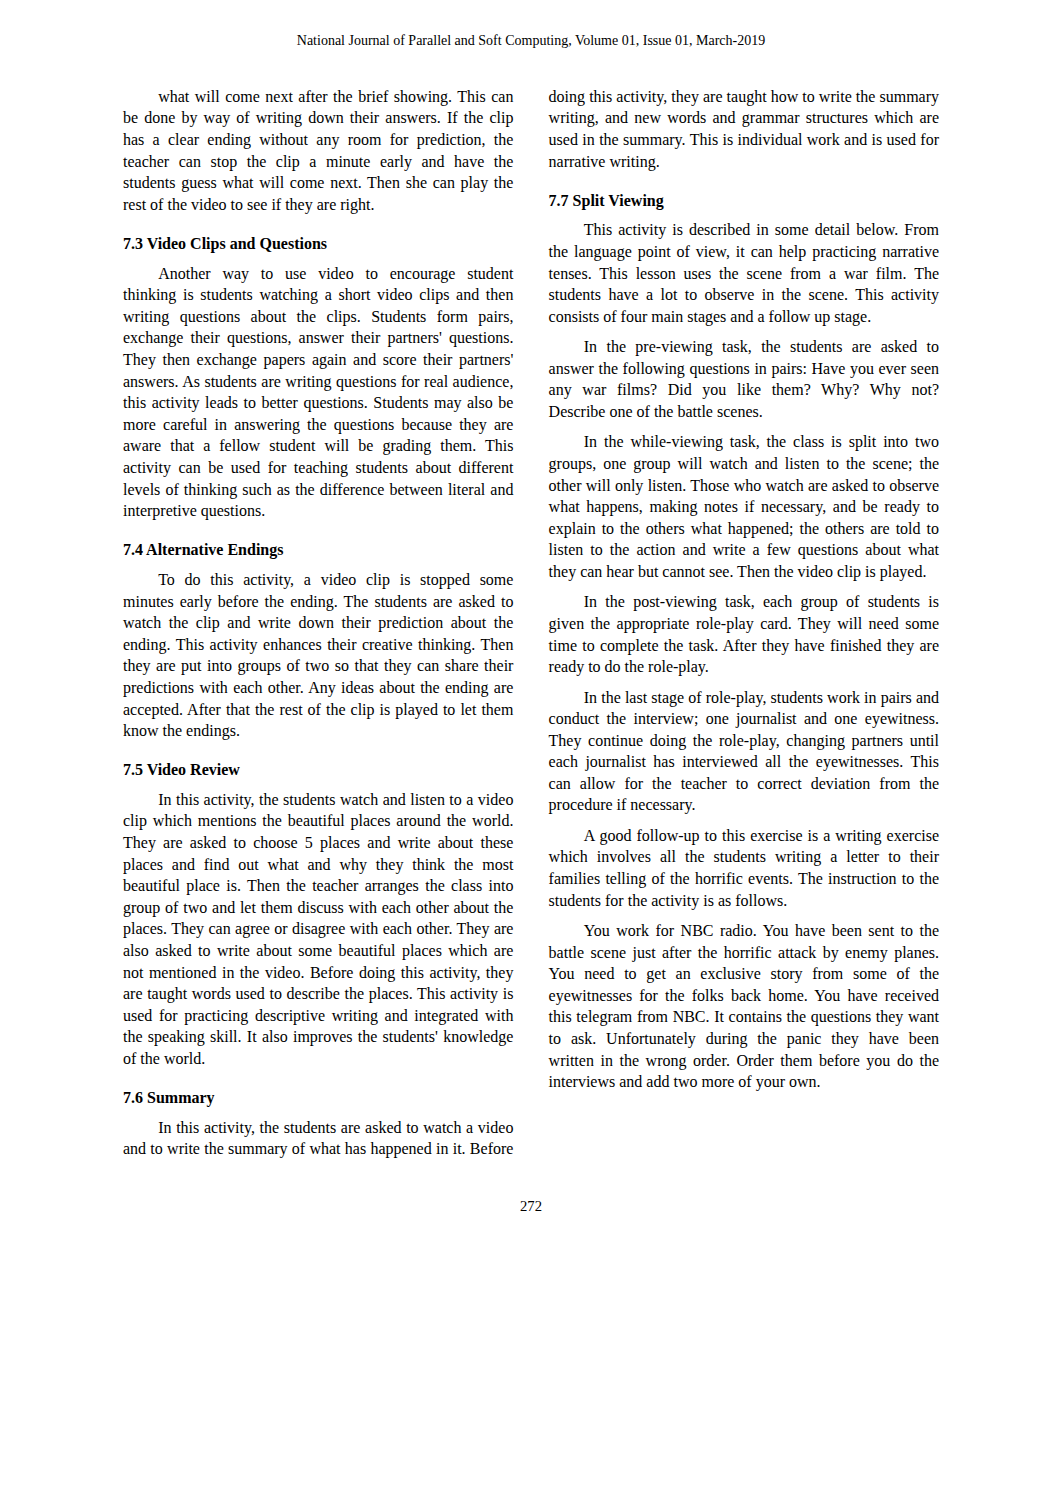National Journal of Parallel and Soft Computing, Volume 01, Issue 01, March-2019
what will come next after the brief showing. This can be done by way of writing down their answers. If the clip has a clear ending without any room for prediction, the teacher can stop the clip a minute early and have the students guess what will come next. Then she can play the rest of the video to see if they are right.
7.3 Video Clips and Questions
Another way to use video to encourage student thinking is students watching a short video clips and then writing questions about the clips. Students form pairs, exchange their questions, answer their partners' questions. They then exchange papers again and score their partners' answers. As students are writing questions for real audience, this activity leads to better questions. Students may also be more careful in answering the questions because they are aware that a fellow student will be grading them. This activity can be used for teaching students about different levels of thinking such as the difference between literal and interpretive questions.
7.4 Alternative Endings
To do this activity, a video clip is stopped some minutes early before the ending. The students are asked to watch the clip and write down their prediction about the ending. This activity enhances their creative thinking. Then they are put into groups of two so that they can share their predictions with each other. Any ideas about the ending are accepted. After that the rest of the clip is played to let them know the endings.
7.5 Video Review
In this activity, the students watch and listen to a video clip which mentions the beautiful places around the world. They are asked to choose 5 places and write about these places and find out what and why they think the most beautiful place is. Then the teacher arranges the class into group of two and let them discuss with each other about the places. They can agree or disagree with each other. They are also asked to write about some beautiful places which are not mentioned in the video. Before doing this activity, they are taught words used to describe the places. This activity is used for practicing descriptive writing and integrated with the speaking skill. It also improves the students' knowledge of the world.
7.6 Summary
In this activity, the students are asked to watch a video and to write the summary of what has happened in it. Before doing this activity, they are taught how to write the summary writing, and new words and grammar structures which are used in the summary. This is individual work and is used for narrative writing.
7.7 Split Viewing
This activity is described in some detail below. From the language point of view, it can help practicing narrative tenses. This lesson uses the scene from a war film. The students have a lot to observe in the scene. This activity consists of four main stages and a follow up stage.
In the pre-viewing task, the students are asked to answer the following questions in pairs: Have you ever seen any war films? Did you like them? Why? Why not? Describe one of the battle scenes.
In the while-viewing task, the class is split into two groups, one group will watch and listen to the scene; the other will only listen. Those who watch are asked to observe what happens, making notes if necessary, and be ready to explain to the others what happened; the others are told to listen to the action and write a few questions about what they can hear but cannot see. Then the video clip is played.
In the post-viewing task, each group of students is given the appropriate role-play card. They will need some time to complete the task. After they have finished they are ready to do the role-play.
In the last stage of role-play, students work in pairs and conduct the interview; one journalist and one eyewitness. They continue doing the role-play, changing partners until each journalist has interviewed all the eyewitnesses. This can allow for the teacher to correct deviation from the procedure if necessary.
A good follow-up to this exercise is a writing exercise which involves all the students writing a letter to their families telling of the horrific events. The instruction to the students for the activity is as follows.
You work for NBC radio. You have been sent to the battle scene just after the horrific attack by enemy planes. You need to get an exclusive story from some of the eyewitnesses for the folks back home. You have received this telegram from NBC. It contains the questions they want to ask. Unfortunately during the panic they have been written in the wrong order. Order them before you do the interviews and add two more of your own.
272